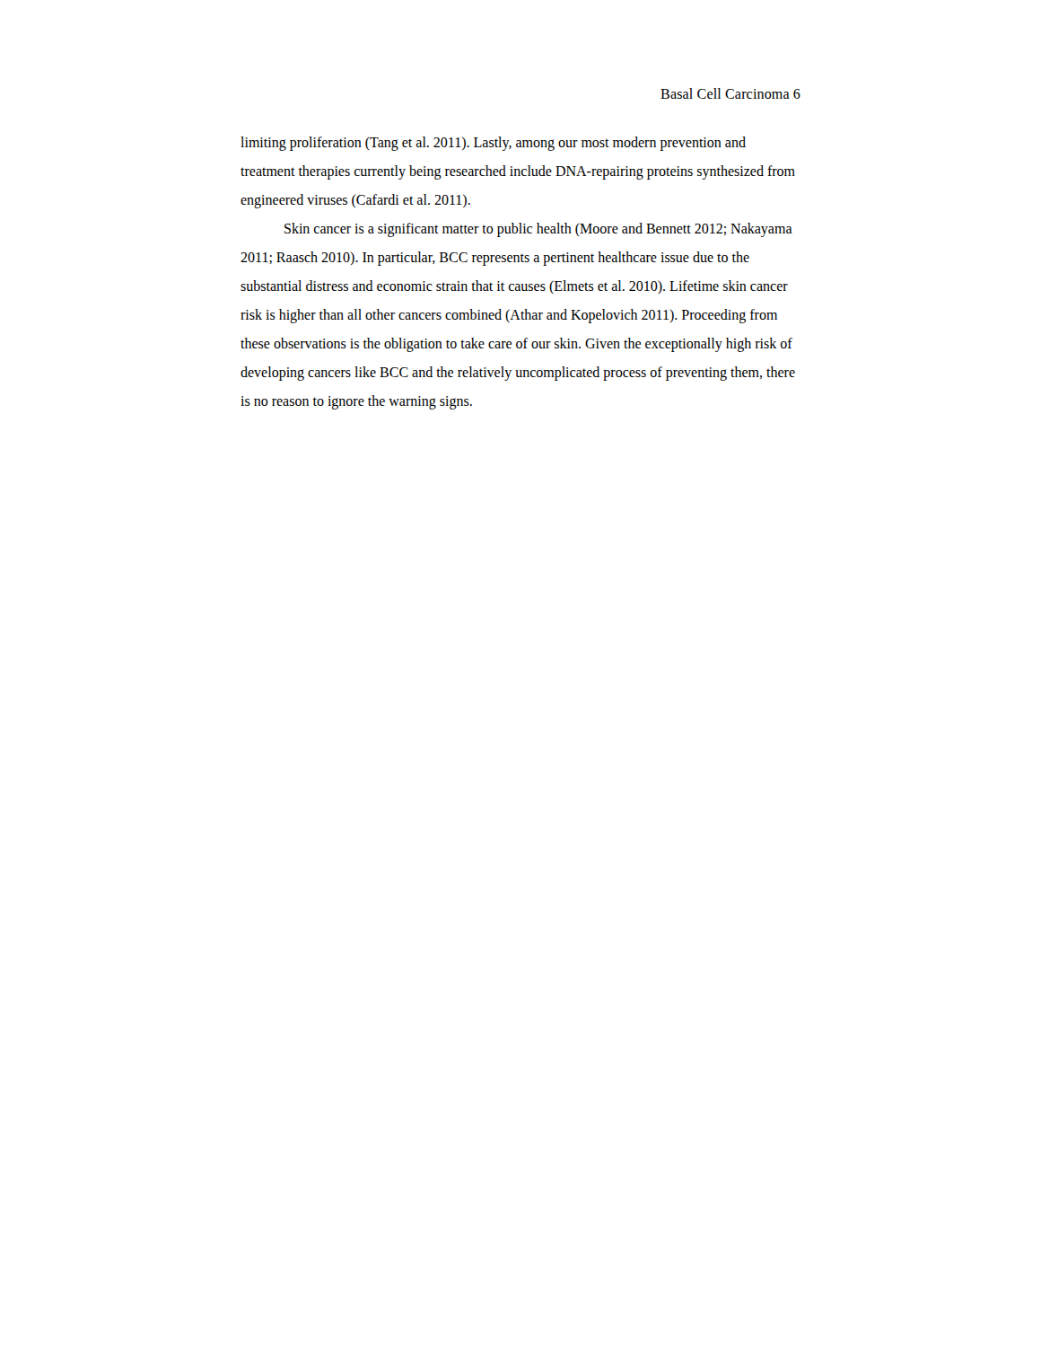Basal Cell Carcinoma 6
limiting proliferation (Tang et al. 2011). Lastly, among our most modern prevention and treatment therapies currently being researched include DNA-repairing proteins synthesized from engineered viruses (Cafardi et al. 2011).
Skin cancer is a significant matter to public health (Moore and Bennett 2012; Nakayama 2011; Raasch 2010). In particular, BCC represents a pertinent healthcare issue due to the substantial distress and economic strain that it causes (Elmets et al. 2010). Lifetime skin cancer risk is higher than all other cancers combined (Athar and Kopelovich 2011). Proceeding from these observations is the obligation to take care of our skin. Given the exceptionally high risk of developing cancers like BCC and the relatively uncomplicated process of preventing them, there is no reason to ignore the warning signs.